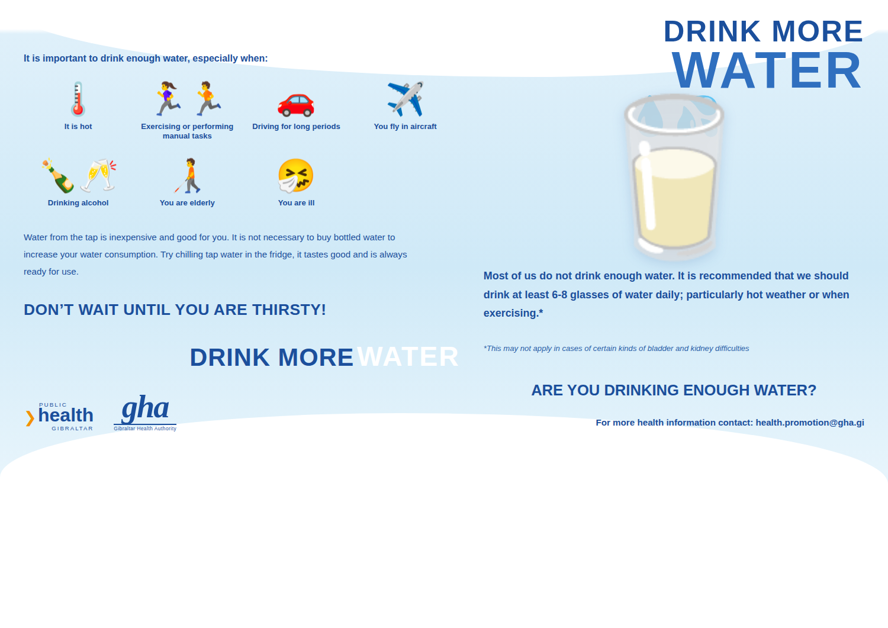It is important to drink enough water, especially when:
🌡️
It is hot
🏃‍♀️🏃
Exercising or performing manual tasks
🚗
Driving for long periods
✈️
You fly in aircraft
🍾🥂
Drinking alcohol
🧑‍🦯
You are elderly
🤧
You are ill
Water from the tap is inexpensive and good for you. It is not necessary to buy bottled water to increase your water consumption. Try chilling tap water in the fridge, it tastes good and is always ready for use.
DON’T WAIT UNTIL YOU ARE THIRSTY!
DRINK MORE WATER
DRINK MORE WATER
💧💦 🥛
Most of us do not drink enough water. It is recommended that we should drink at least 6-8 glasses of water daily; particularly hot weather or when exercising.*
*This may not apply in cases of certain kinds of bladder and kidney difficulties
ARE YOU DRINKING ENOUGH WATER?
PUBLIC ❯health GIBRALTAR
gha Gibraltar Health Authority
For more health information contact: health.promotion@gha.gi